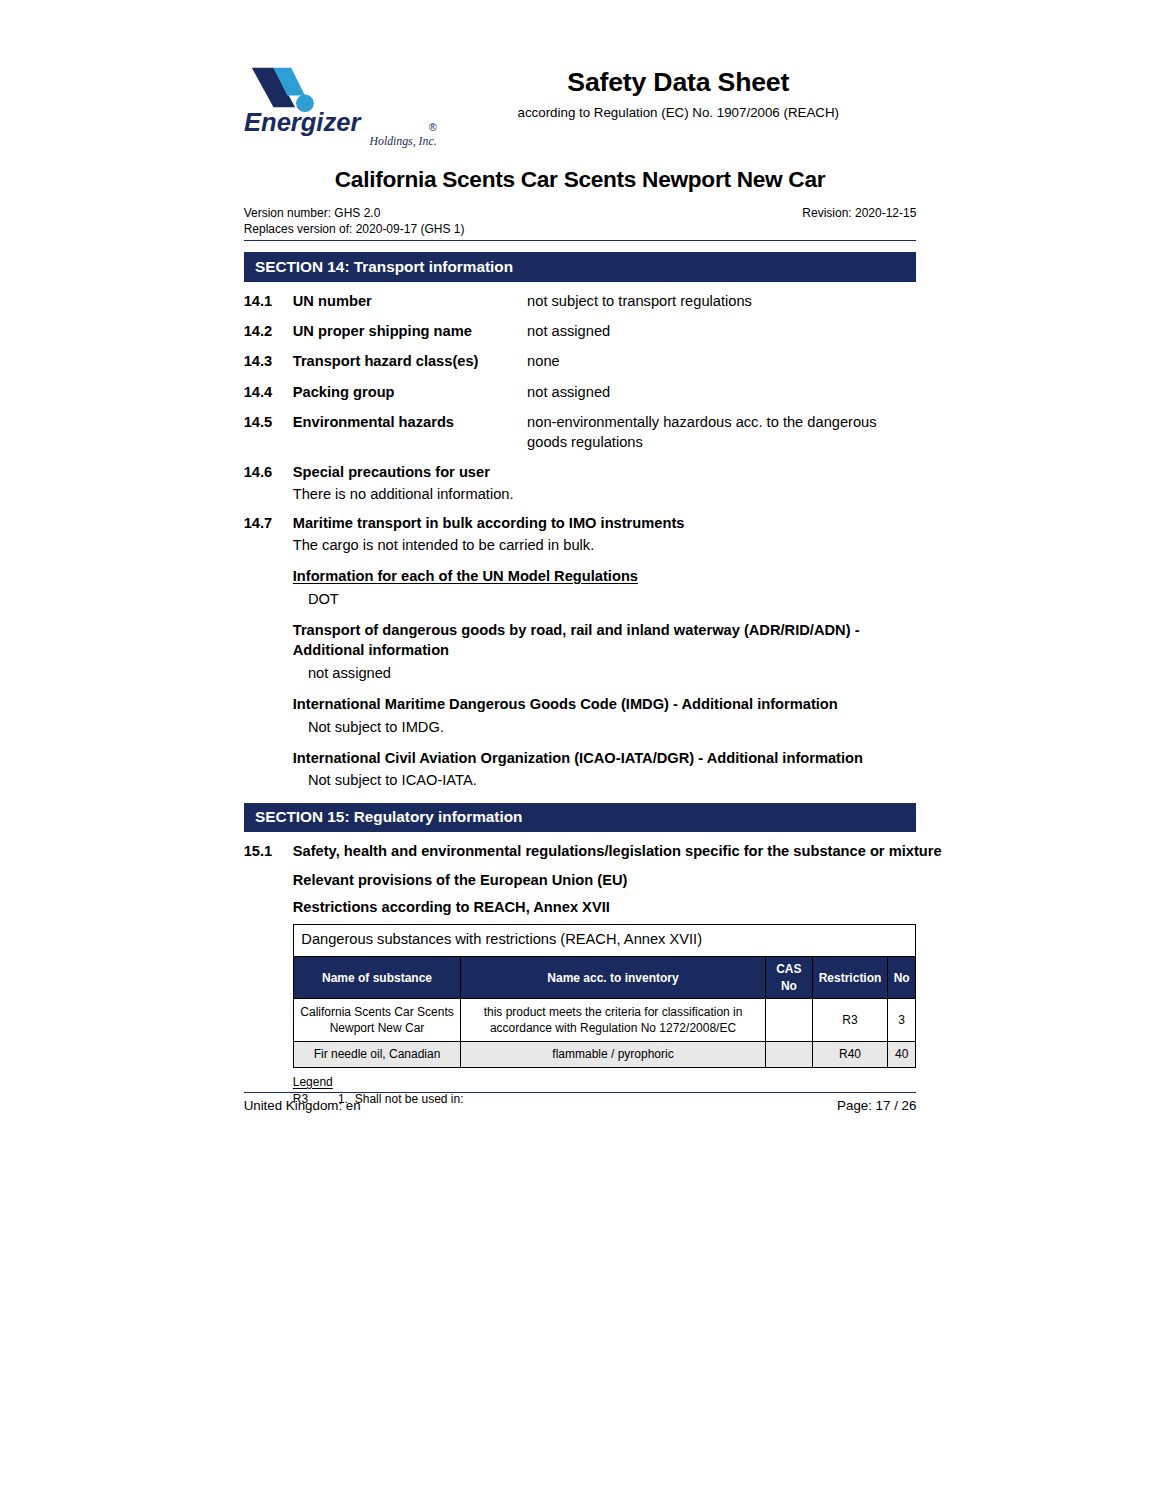Energizer ® Holdings, Inc.
Safety Data Sheet
according to Regulation (EC) No. 1907/2006 (REACH)
California Scents Car Scents Newport New Car
Version number: GHS 2.0
Replaces version of: 2020-09-17 (GHS 1)
Revision: 2020-12-15
SECTION 14: Transport information
14.1 UN number not subject to transport regulations
14.2 UN proper shipping name not assigned
14.3 Transport hazard class(es) none
14.4 Packing group not assigned
14.5 Environmental hazards non-environmentally hazardous acc. to the dangerous goods regulations
14.6 Special precautions for user
There is no additional information.
14.7 Maritime transport in bulk according to IMO instruments
The cargo is not intended to be carried in bulk.
Information for each of the UN Model Regulations
DOT
Transport of dangerous goods by road, rail and inland waterway (ADR/RID/ADN) - Additional information
not assigned
International Maritime Dangerous Goods Code (IMDG) - Additional information
Not subject to IMDG.
International Civil Aviation Organization (ICAO-IATA/DGR) - Additional information
Not subject to ICAO-IATA.
SECTION 15: Regulatory information
15.1 Safety, health and environmental regulations/legislation specific for the substance or mixture
Relevant provisions of the European Union (EU)
Restrictions according to REACH, Annex XVII
Dangerous substances with restrictions (REACH, Annex XVII)
| Name of substance | Name acc. to inventory | CAS No | Restriction | No |
| --- | --- | --- | --- | --- |
| California Scents Car Scents Newport New Car | this product meets the criteria for classification in accordance with Regulation No 1272/2008/EC | | R3 | 3 |
| Fir needle oil, Canadian | flammable / pyrophoric | | R40 | 40 |
Legend
R3 1. Shall not be used in:
United Kingdom: en Page: 17 / 26